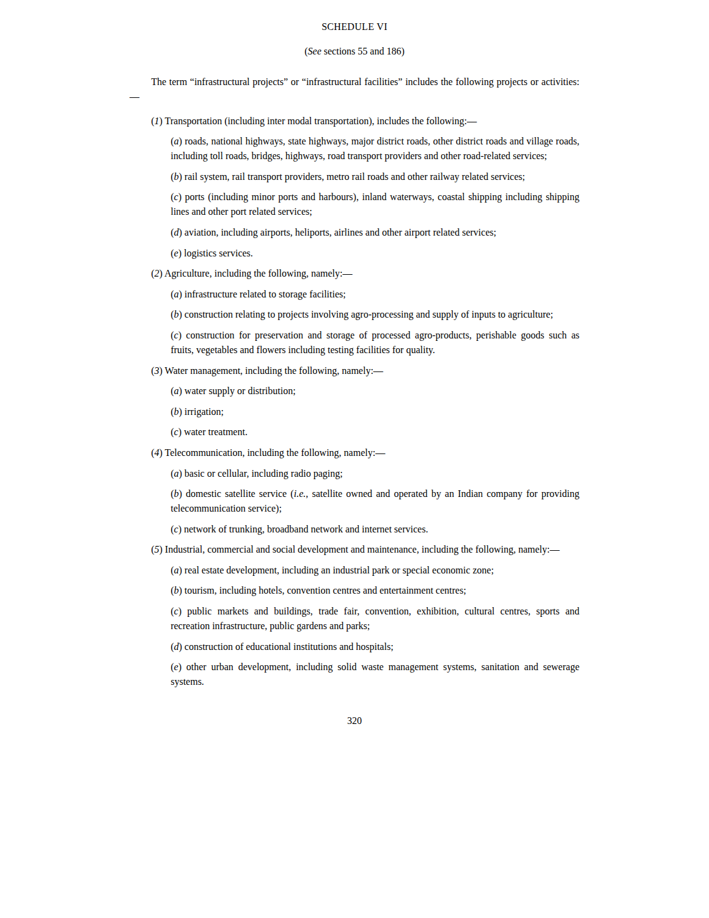SCHEDULE VI
(See sections 55 and 186)
The term “infrastructural projects” or “infrastructural facilities” includes the following projects or activities:—
(1) Transportation (including inter modal transportation), includes the following:—
(a) roads, national highways, state highways, major district roads, other district roads and village roads, including toll roads, bridges, highways, road transport providers and other road-related services;
(b) rail system, rail transport providers, metro rail roads and other railway related services;
(c) ports (including minor ports and harbours), inland waterways, coastal shipping including shipping lines and other port related services;
(d) aviation, including airports, heliports, airlines and other airport related services;
(e) logistics services.
(2) Agriculture, including the following, namely:—
(a) infrastructure related to storage facilities;
(b) construction relating to projects involving agro-processing and supply of inputs to agriculture;
(c) construction for preservation and storage of processed agro-products, perishable goods such as fruits, vegetables and flowers including testing facilities for quality.
(3) Water management, including the following, namely:—
(a) water supply or distribution;
(b) irrigation;
(c) water treatment.
(4) Telecommunication, including the following, namely:—
(a) basic or cellular, including radio paging;
(b) domestic satellite service (i.e., satellite owned and operated by an Indian company for providing telecommunication service);
(c) network of trunking, broadband network and internet services.
(5) Industrial, commercial and social development and maintenance, including the following, namely:—
(a) real estate development, including an industrial park or special economic zone;
(b) tourism, including hotels, convention centres and entertainment centres;
(c) public markets and buildings, trade fair, convention, exhibition, cultural centres, sports and recreation infrastructure, public gardens and parks;
(d) construction of educational institutions and hospitals;
(e) other urban development, including solid waste management systems, sanitation and sewerage systems.
320